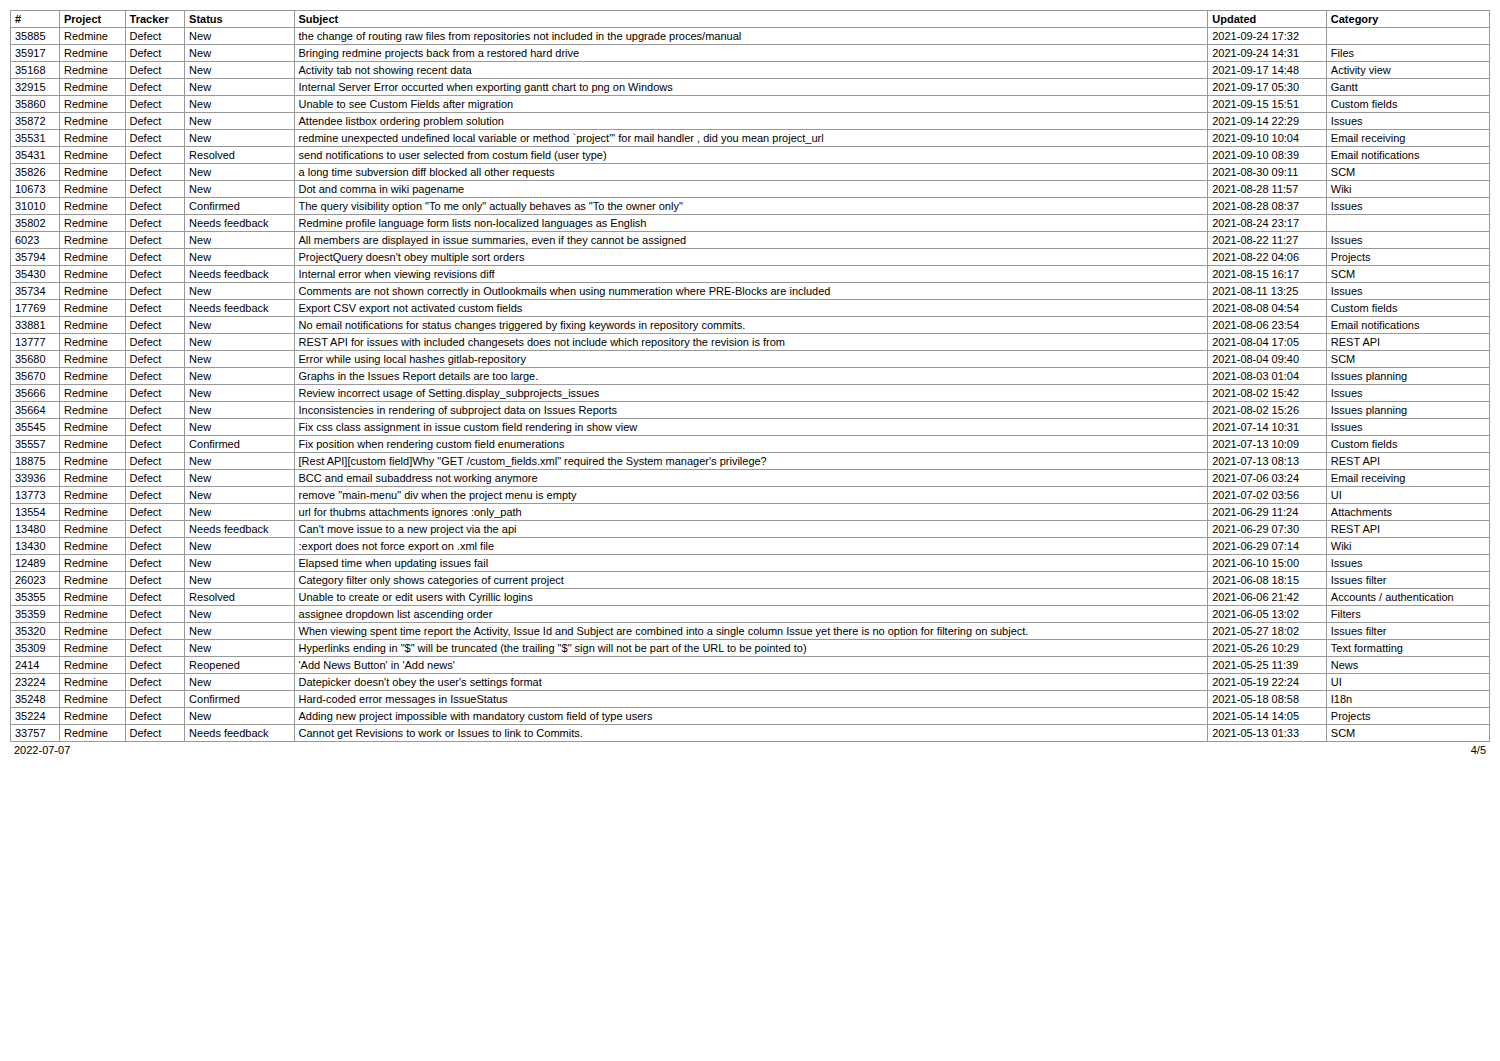| # | Project | Tracker | Status | Subject | Updated | Category |
| --- | --- | --- | --- | --- | --- | --- |
| 35885 | Redmine | Defect | New | the change of routing raw files from repositories not included in the upgrade proces/manual | 2021-09-24 17:32 | |
| 35917 | Redmine | Defect | New | Bringing redmine projects back from a restored hard drive | 2021-09-24 14:31 | Files |
| 35168 | Redmine | Defect | New | Activity tab not showing recent data | 2021-09-17 14:48 | Activity view |
| 32915 | Redmine | Defect | New | Internal Server Error occurted when exporting gantt chart to png on Windows | 2021-09-17 05:30 | Gantt |
| 35860 | Redmine | Defect | New | Unable to see Custom Fields after migration | 2021-09-15 15:51 | Custom fields |
| 35872 | Redmine | Defect | New | Attendee listbox ordering problem solution | 2021-09-14 22:29 | Issues |
| 35531 | Redmine | Defect | New | redmine unexpected undefined local variable or method `project'" for mail handler , did you mean project_url | 2021-09-10 10:04 | Email receiving |
| 35431 | Redmine | Defect | Resolved | send notifications to user selected from costum field (user type) | 2021-09-10 08:39 | Email notifications |
| 35826 | Redmine | Defect | New | a long time subversion diff blocked all other requests | 2021-08-30 09:11 | SCM |
| 10673 | Redmine | Defect | New | Dot and comma in wiki pagename | 2021-08-28 11:57 | Wiki |
| 31010 | Redmine | Defect | Confirmed | The query visibility option "To me only" actually behaves as "To the owner only" | 2021-08-28 08:37 | Issues |
| 35802 | Redmine | Defect | Needs feedback | Redmine profile language form lists non-localized languages as English | 2021-08-24 23:17 | |
| 6023 | Redmine | Defect | New | All members are displayed in issue summaries, even if they cannot be assigned | 2021-08-22 11:27 | Issues |
| 35794 | Redmine | Defect | New | ProjectQuery doesn't obey multiple sort orders | 2021-08-22 04:06 | Projects |
| 35430 | Redmine | Defect | Needs feedback | Internal error when viewing revisions diff | 2021-08-15 16:17 | SCM |
| 35734 | Redmine | Defect | New | Comments are not shown correctly in Outlookmails when using nummeration where PRE-Blocks are included | 2021-08-11 13:25 | Issues |
| 17769 | Redmine | Defect | Needs feedback | Export CSV export not activated custom fields | 2021-08-08 04:54 | Custom fields |
| 33881 | Redmine | Defect | New | No email notifications for status changes triggered by fixing keywords in repository commits. | 2021-08-06 23:54 | Email notifications |
| 13777 | Redmine | Defect | New | REST API for issues with included changesets does not include which repository the revision is from | 2021-08-04 17:05 | REST API |
| 35680 | Redmine | Defect | New | Error while using local hashes gitlab-repository | 2021-08-04 09:40 | SCM |
| 35670 | Redmine | Defect | New | Graphs in the Issues Report details are too large. | 2021-08-03 01:04 | Issues planning |
| 35666 | Redmine | Defect | New | Review incorrect usage of Setting.display_subprojects_issues | 2021-08-02 15:42 | Issues |
| 35664 | Redmine | Defect | New | Inconsistencies in rendering of subproject data on Issues Reports | 2021-08-02 15:26 | Issues planning |
| 35545 | Redmine | Defect | New | Fix css class assignment in issue custom field rendering in show view | 2021-07-14 10:31 | Issues |
| 35557 | Redmine | Defect | Confirmed | Fix position when rendering custom field enumerations | 2021-07-13 10:09 | Custom fields |
| 18875 | Redmine | Defect | New | [Rest API][custom field]Why "GET /custom_fields.xml" required the System manager's privilege? | 2021-07-13 08:13 | REST API |
| 33936 | Redmine | Defect | New | BCC and email subaddress not working anymore | 2021-07-06 03:24 | Email receiving |
| 13773 | Redmine | Defect | New | remove "main-menu" div when the project menu is empty | 2021-07-02 03:56 | UI |
| 13554 | Redmine | Defect | New | url for thubms attachments ignores :only_path | 2021-06-29 11:24 | Attachments |
| 13480 | Redmine | Defect | Needs feedback | Can't move issue to a new project via the api | 2021-06-29 07:30 | REST API |
| 13430 | Redmine | Defect | New | :export does not force export on .xml file | 2021-06-29 07:14 | Wiki |
| 12489 | Redmine | Defect | New | Elapsed time when updating issues fail | 2021-06-10 15:00 | Issues |
| 26023 | Redmine | Defect | New | Category filter only shows categories of current project | 2021-06-08 18:15 | Issues filter |
| 35355 | Redmine | Defect | Resolved | Unable to create or edit users with Cyrillic logins | 2021-06-06 21:42 | Accounts / authentication |
| 35359 | Redmine | Defect | New | assignee dropdown list ascending order | 2021-06-05 13:02 | Filters |
| 35320 | Redmine | Defect | New | When viewing spent time report the Activity, Issue Id and Subject are combined into a single column Issue yet there is no option for filtering on subject. | 2021-05-27 18:02 | Issues filter |
| 35309 | Redmine | Defect | New | Hyperlinks ending in "$" will be truncated (the trailing "$" sign will not be part of the URL to be pointed to) | 2021-05-26 10:29 | Text formatting |
| 2414 | Redmine | Defect | Reopened | 'Add News Button' in 'Add news' | 2021-05-25 11:39 | News |
| 23224 | Redmine | Defect | New | Datepicker doesn't obey the user's settings format | 2021-05-19 22:24 | UI |
| 35248 | Redmine | Defect | Confirmed | Hard-coded error messages in IssueStatus | 2021-05-18 08:58 | I18n |
| 35224 | Redmine | Defect | New | Adding new project impossible with mandatory custom field of type users | 2021-05-14 14:05 | Projects |
| 33757 | Redmine | Defect | Needs feedback | Cannot get Revisions to work or Issues to link to Commits. | 2021-05-13 01:33 | SCM |
| 2022-07-07 | 4/5 |